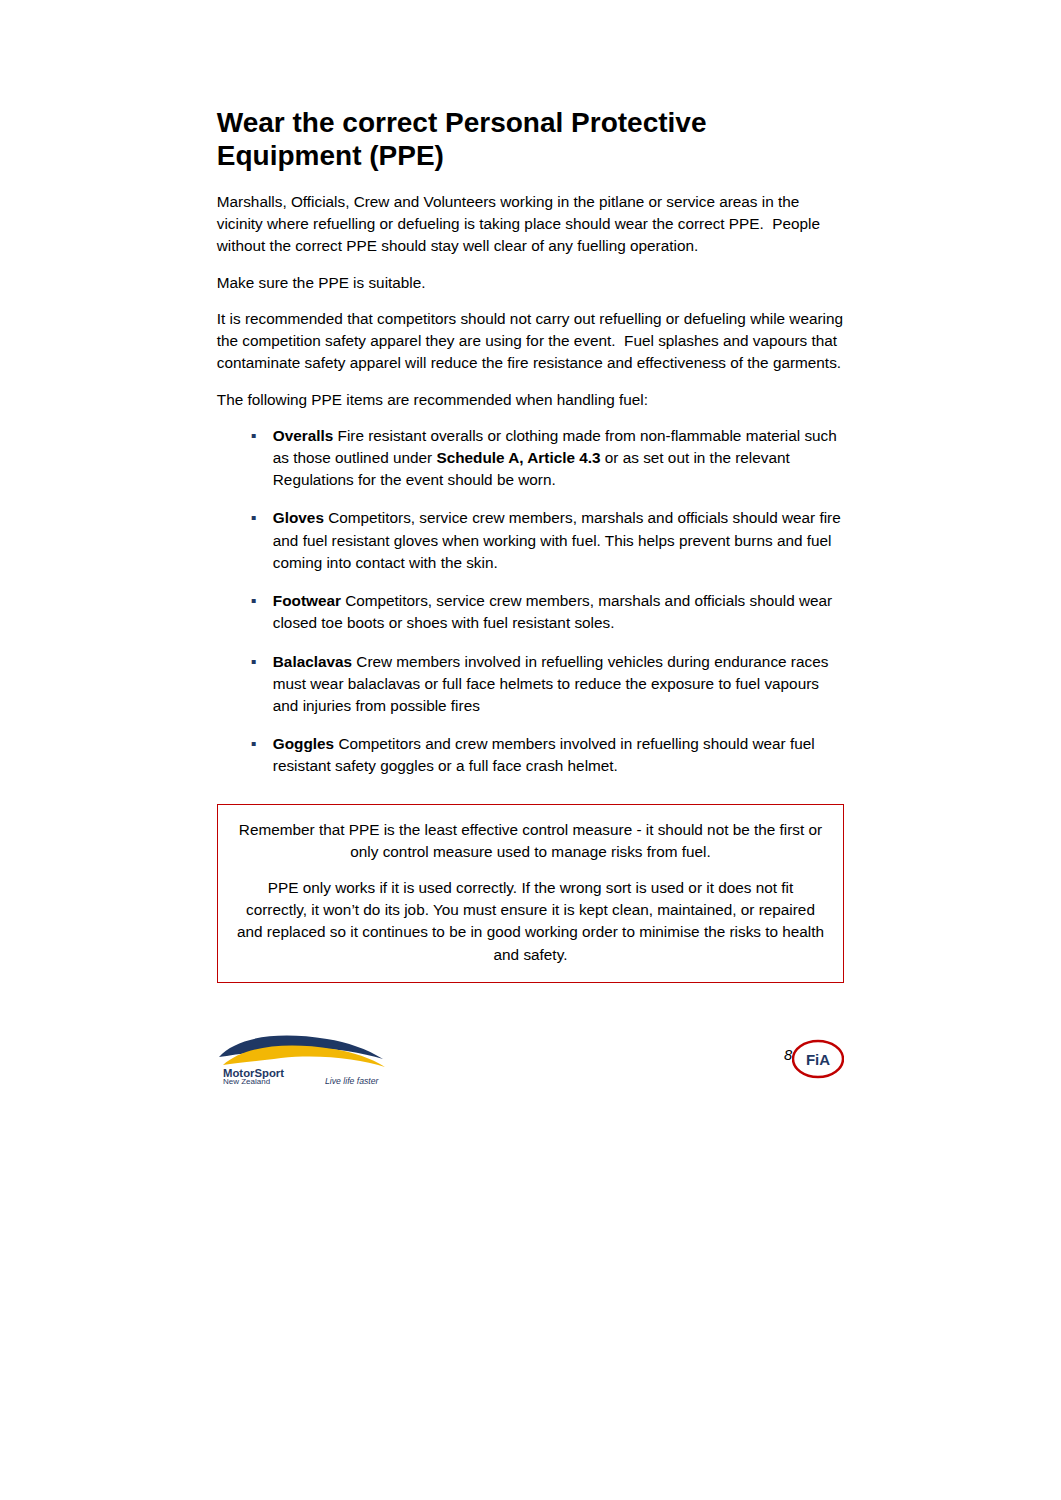Wear the correct Personal Protective Equipment (PPE)
Marshalls, Officials, Crew and Volunteers working in the pitlane or service areas in the vicinity where refuelling or defueling is taking place should wear the correct PPE. People without the correct PPE should stay well clear of any fuelling operation.
Make sure the PPE is suitable.
It is recommended that competitors should not carry out refuelling or defueling while wearing the competition safety apparel they are using for the event. Fuel splashes and vapours that contaminate safety apparel will reduce the fire resistance and effectiveness of the garments.
The following PPE items are recommended when handling fuel:
Overalls Fire resistant overalls or clothing made from non-flammable material such as those outlined under Schedule A, Article 4.3 or as set out in the relevant Regulations for the event should be worn.
Gloves Competitors, service crew members, marshals and officials should wear fire and fuel resistant gloves when working with fuel. This helps prevent burns and fuel coming into contact with the skin.
Footwear Competitors, service crew members, marshals and officials should wear closed toe boots or shoes with fuel resistant soles.
Balaclavas Crew members involved in refuelling vehicles during endurance races must wear balaclavas or full face helmets to reduce the exposure to fuel vapours and injuries from possible fires
Goggles Competitors and crew members involved in refuelling should wear fuel resistant safety goggles or a full face crash helmet.
Remember that PPE is the least effective control measure - it should not be the first or only control measure used to manage risks from fuel.
PPE only works if it is used correctly. If the wrong sort is used or it does not fit correctly, it won’t do its job. You must ensure it is kept clean, maintained, or repaired and replaced so it continues to be in good working order to minimise the risks to health and safety.
MotorSport New Zealand Live life faster FiA
8